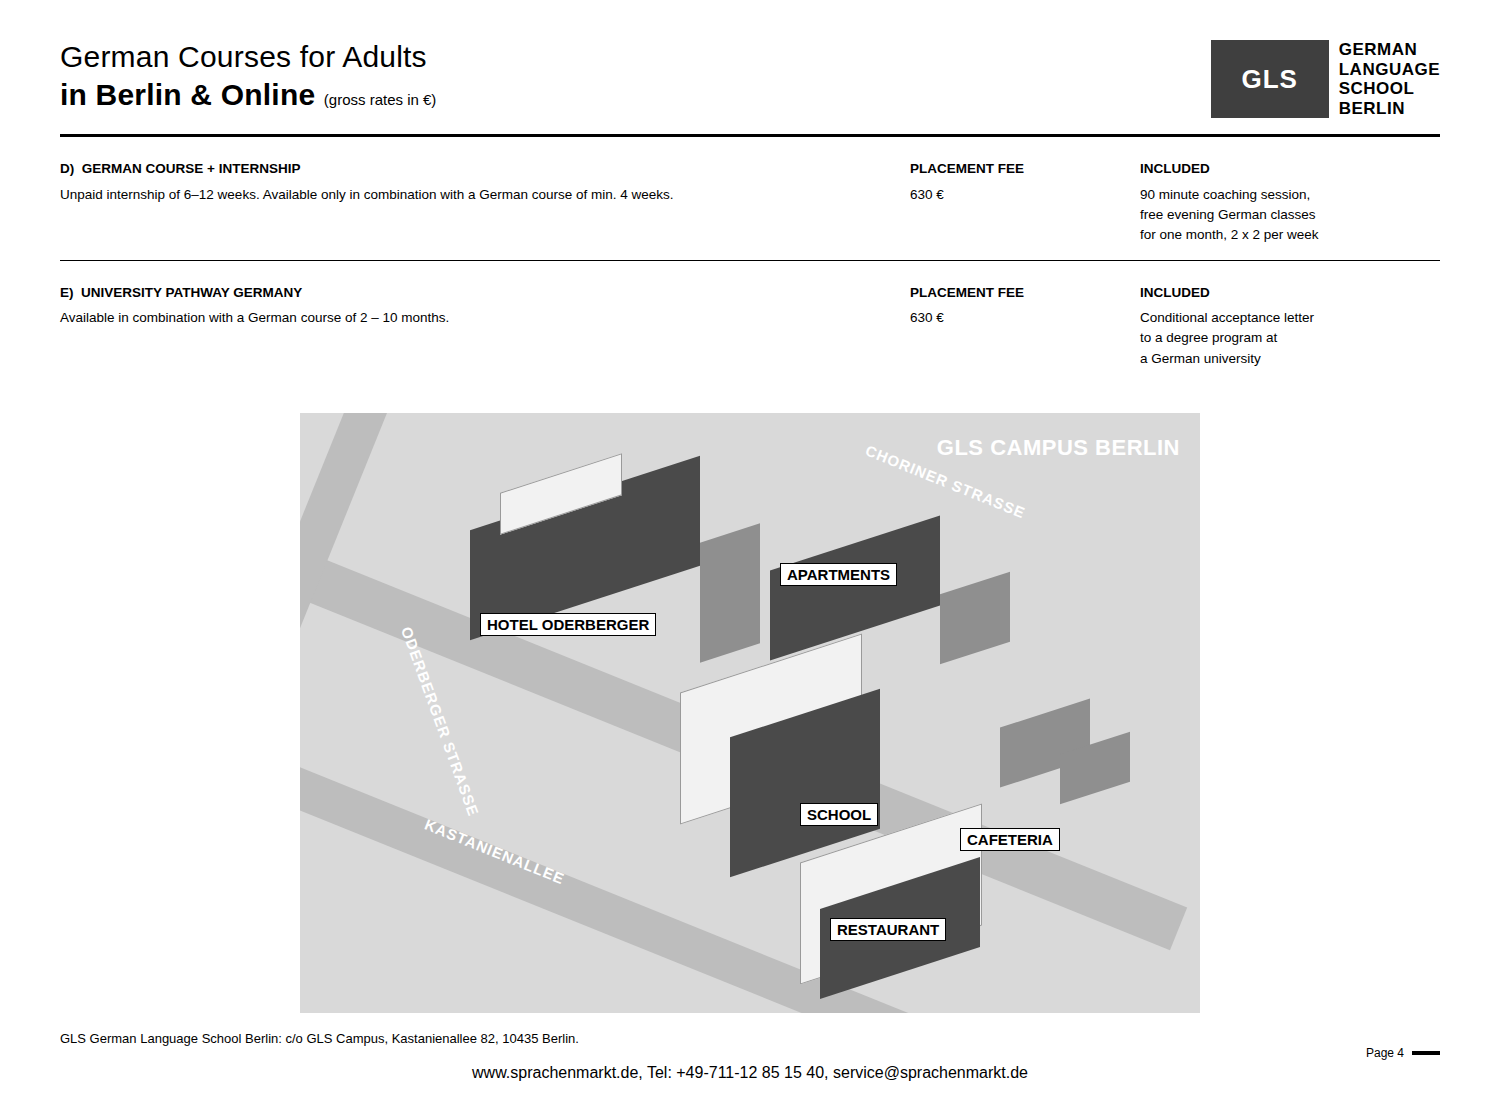German Courses for Adults
in Berlin & Online (gross rates in €)
GLS
German Language School Berlin
D) GERMAN COURSE + INTERNSHIP
PLACEMENT FEE
INCLUDED
Unpaid internship of 6–12 weeks. Available only in combination with a German course of min. 4 weeks.
630 €
90 minute coaching session,
free evening German classes
for one month, 2 x 2 per week
E) UNIVERSITY PATHWAY GERMANY
PLACEMENT FEE
INCLUDED
Available in combination with a German course of 2 – 10 months.
630 €
Conditional acceptance letter
to a degree program at
a German university
GLS CAMPUS BERLIN
CHORINER STRASSE
ODERBERGER STRASSE
KASTANIENALLEE
HOTEL ODERBERGER
APARTMENTS
SCHOOL
CAFETERIA
RESTAURANT
GLS German Language School Berlin: c/o GLS Campus, Kastanienallee 82, 10435 Berlin.
www.sprachenmarkt.de, Tel: +49-711-12 85 15 40, service@sprachenmarkt.de
Page 4